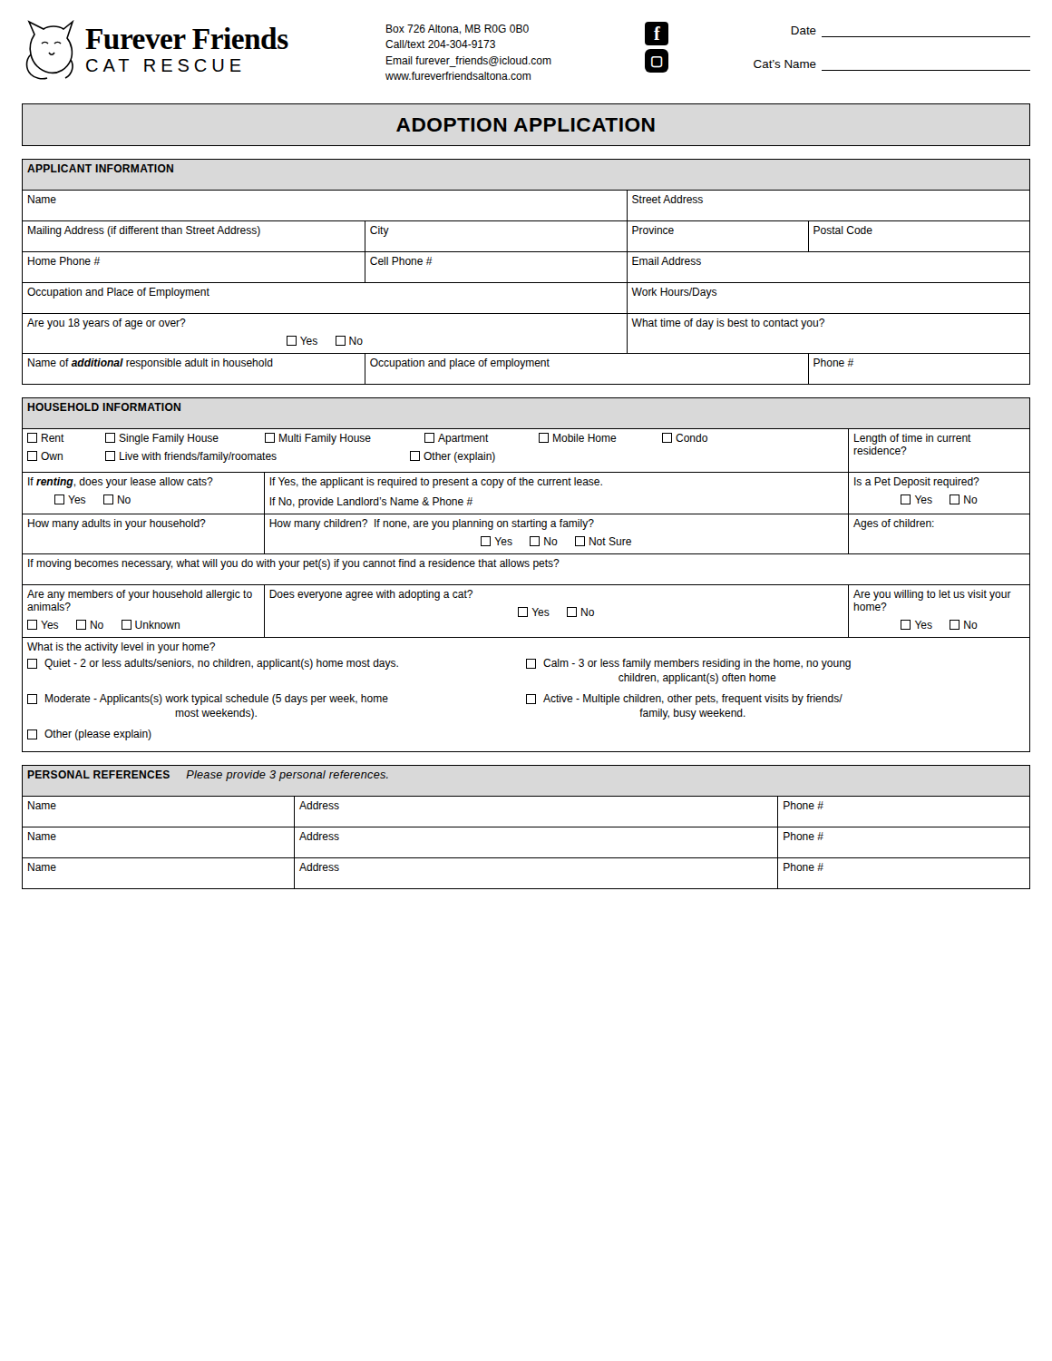Furever Friends
CAT RESCUE
Box 726 Altona, MB R0G 0B0
Call/text 204-304-9173
Email furever_friends@icloud.com
www.fureverfriendsaltona.com
f
▢
Date
Cat’s Name
ADOPTION APPLICATION
| APPLICANT INFORMATION |
| Name | Street Address |
| Mailing Address (if different than Street Address) | City | Province | Postal Code |
| Home Phone # | Cell Phone # | Email Address |
| Occupation and Place of Employment | Work Hours/Days |
| Are you 18 years of age or over? Yes No | What time of day is best to contact you? |
| Name of additional responsible adult in household | Occupation and place of employment | Phone # |
| HOUSEHOLD INFORMATION |
| Rent Single Family House Multi Family House Apartment Mobile Home Condo Own Live with friends/family/roomates Other (explain) | Length of time in current residence? |
| If renting , does your lease allow cats? Yes No | If Yes, the applicant is required to present a copy of the current lease. If No, provide Landlord’s Name & Phone # | Is a Pet Deposit required? Yes No |
| How many adults in your household? | How many children? If none, are you planning on starting a family? Yes No Not Sure | Ages of children: |
| If moving becomes necessary, what will you do with your pet(s) if you cannot find a residence that allows pets? |
| Are any members of your household allergic to animals? Yes No Unknown | Does everyone agree with adopting a cat? Yes No | Are you willing to let us visit your home? Yes No |
| What is the activity level in your home? Quiet - 2 or less adults/seniors, no children, applicant(s) home most days. Calm - 3 or less family members residing in the home, no young children, applicant(s) often home Moderate - Applicants(s) work typical schedule (5 days per week, home most weekends). Active - Multiple children, other pets, frequent visits by friends/ family, busy weekend. Other (please explain) |
| PERSONAL REFERENCES Please provide 3 personal references. |
| Name | Address | Phone # |
| Name | Address | Phone # |
| Name | Address | Phone # |